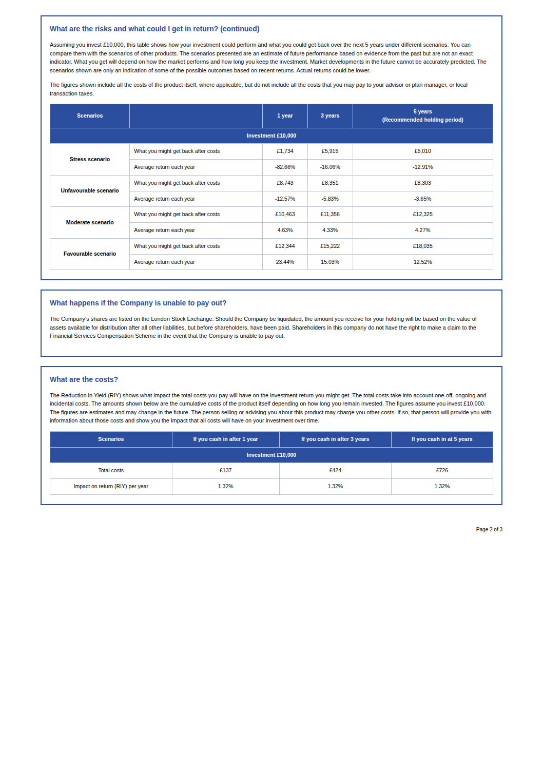What are the risks and what could I get in return? (continued)
Assuming you invest £10,000, this table shows how your investment could perform and what you could get back over the next 5 years under different scenarios. You can compare them with the scenarios of other products. The scenarios presented are an estimate of future performance based on evidence from the past but are not an exact indicator. What you get will depend on how the market performs and how long you keep the investment. Market developments in the future cannot be accurately predicted. The scenarios shown are only an indication of some of the possible outcomes based on recent returns. Actual returns could be lower.
The figures shown include all the costs of the product itself, where applicable, but do not include all the costs that you may pay to your advisor or plan manager, or local transaction taxes.
| Investment £10,000 |
| Scenarios | | 1 year | 3 years | 5 years (Recommended holding period) |
| Stress scenario | What you might get back after costs | £1,734 | £5,915 | £5,010 |
| Average return each year | -82.66% | -16.06% | -12.91% |
| Unfavourable scenario | What you might get back after costs | £8,743 | £8,351 | £8,303 |
| Average return each year | -12.57% | -5.83% | -3.65% |
| Moderate scenario | What you might get back after costs | £10,463 | £11,356 | £12,325 |
| Average return each year | 4.63% | 4.33% | 4.27% |
| Favourable scenario | What you might get back after costs | £12,344 | £15,222 | £18,035 |
| Average return each year | 23.44% | 15.03% | 12.52% |
What happens if the Company is unable to pay out?
The Company's shares are listed on the London Stock Exchange. Should the Company be liquidated, the amount you receive for your holding will be based on the value of assets available for distribution after all other liabilities, but before shareholders, have been paid. Shareholders in this company do not have the right to make a claim to the Financial Services Compensation Scheme in the event that the Company is unable to pay out.
What are the costs?
The Reduction in Yield (RIY) shows what impact the total costs you pay will have on the investment return you might get. The total costs take into account one-off, ongoing and incidental costs. The amounts shown below are the cumulative costs of the product itself depending on how long you remain invested. The figures assume you invest £10,000. The figures are estimates and may change in the future. The person selling or advising you about this product may charge you other costs. If so, that person will provide you with information about those costs and show you the impact that all costs will have on your investment over time.
| Investment £10,000 |
| Scenarios | If you cash in after 1 year | If you cash in after 3 years | If you cash in at 5 years |
| Total costs | £137 | £424 | £726 |
| Impact on return (RIY) per year | 1.32% | 1.32% | 1.32% |
Page 2 of 3